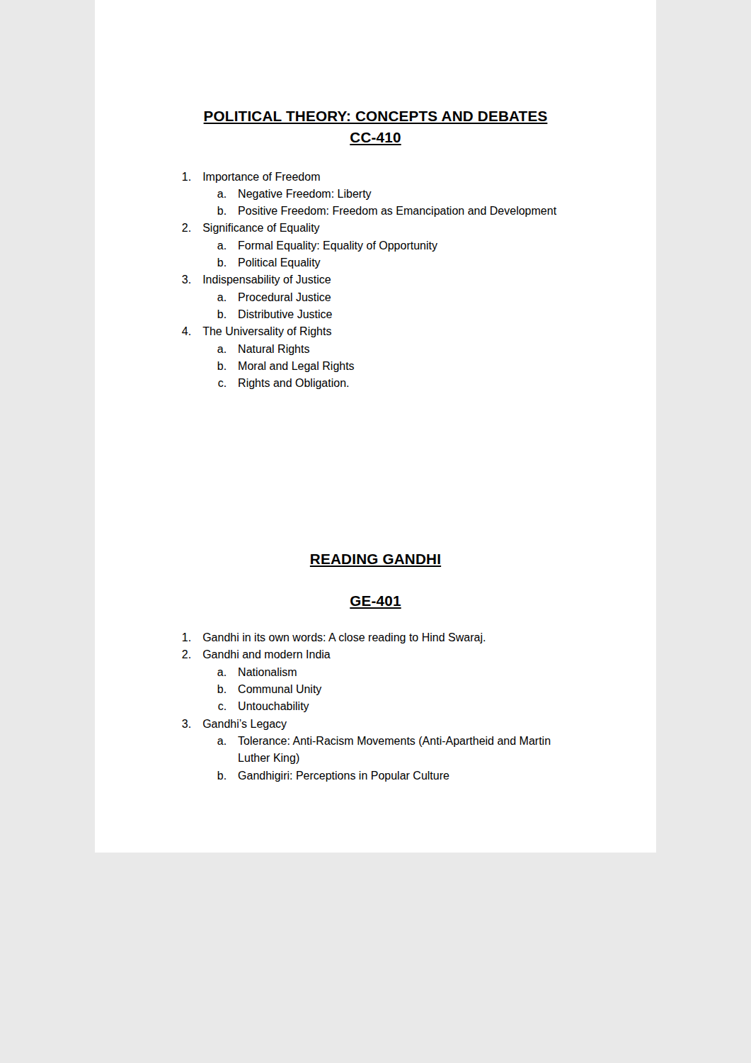POLITICAL THEORY: CONCEPTS AND DEBATESCC-410
Importance of Freedom
Negative Freedom: Liberty
Positive Freedom: Freedom as Emancipation and Development
Significance of Equality
Formal Equality: Equality of Opportunity
Political Equality
Indispensability of Justice
Procedural Justice
Distributive Justice
The Universality of Rights
Natural Rights
Moral and Legal Rights
Rights and Obligation.
READING GANDHIGE-401
Gandhi in its own words: A close reading to Hind Swaraj.
Gandhi and modern India
Nationalism
Communal Unity
Untouchability
Gandhi’s Legacy
Tolerance: Anti-Racism Movements (Anti-Apartheid and Martin Luther King)
Gandhigiri: Perceptions in Popular Culture